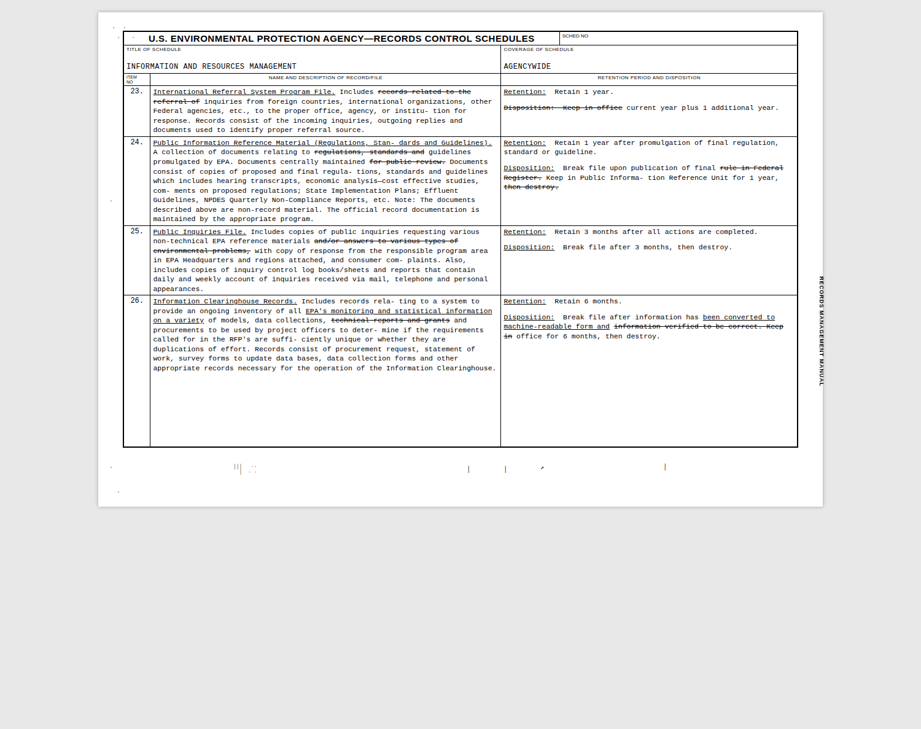. .
. .
.
.
.
| U.S. ENVIRONMENTAL PROTECTION AGENCY—RECORDS CONTROL SCHEDULES | SCHED NO |
| TITLE OF SCHEDULE INFORMATION AND RESOURCES MANAGEMENT | COVERAGE OF SCHEDULE AGENCYWIDE |
| ITEM NO | NAME AND DESCRIPTION OF RECORD/FILE | RETENTION PERIOD AND DISPOSITION |
| 23. | International Referral System Program File. Includes records related to the referral of inquiries from foreign countries, international organizations, other Federal agencies, etc., to the proper office, agency, or institu- tion for response. Records consist of the incoming inquiries, outgoing replies and documents used to identify proper referral source. | Retention: Retain 1 year. Disposition: Keep in office current year plus 1 additional year. |
| 24. | Public Information Reference Material (Regulations, Stan- dards and Guidelines). A collection of documents relating to regulations, standards and guidelines promulgated by EPA. Documents centrally maintained for public review. Documents consist of copies of proposed and final regula- tions, standards and guidelines which includes hearing transcripts, economic analysis—cost effective studies, com- ments on proposed regulations; State Implementation Plans; Effluent Guidelines, NPDES Quarterly Non-Compliance Reports, etc. Note: The documents described above are non-record material. The official record documentation is maintained by the appropriate program. | Retention: Retain 1 year after promulgation of final regulation, standard or guideline. Disposition: Break file upon publication of final rule in Federal Register. Keep in Public Informa- tion Reference Unit for 1 year, then destroy. |
| 25. | Public Inquiries File. Includes copies of public inquiries requesting various non-technical EPA reference materials and/or answers to various types of environmental problems, with copy of response from the responsible program area in EPA Headquarters and regions attached, and consumer com- plaints. Also, includes copies of inquiry control log books/sheets and reports that contain daily and weekly account of inquiries received via mail, telephone and personal appearances. | Retention: Retain 3 months after all actions are completed. Disposition: Break file after 3 months, then destroy. |
| 26. | Information Clearinghouse Records. Includes records rela- ting to a system to provide an ongoing inventory of all EPA's monitoring and statistical information on a variety of models, data collections, technical reports and grants and procurements to be used by project officers to deter- mine if the requirements called for in the RFP's are suffi- ciently unique or whether they are duplications of effort. Records consist of procurement request, statement of work, survey forms to update data bases, data collection forms and other appropriate records necessary for the operation of the Information Clearinghouse. | Retention: Retain 6 months. Disposition: Break file after information has been converted to machine-readable form and information verified to be correct. Keep in office for 6 months, then destroy. |
RECORDS MANAGEMENT MANUAL
│││ ··
│ · ·
│
│
↗
│